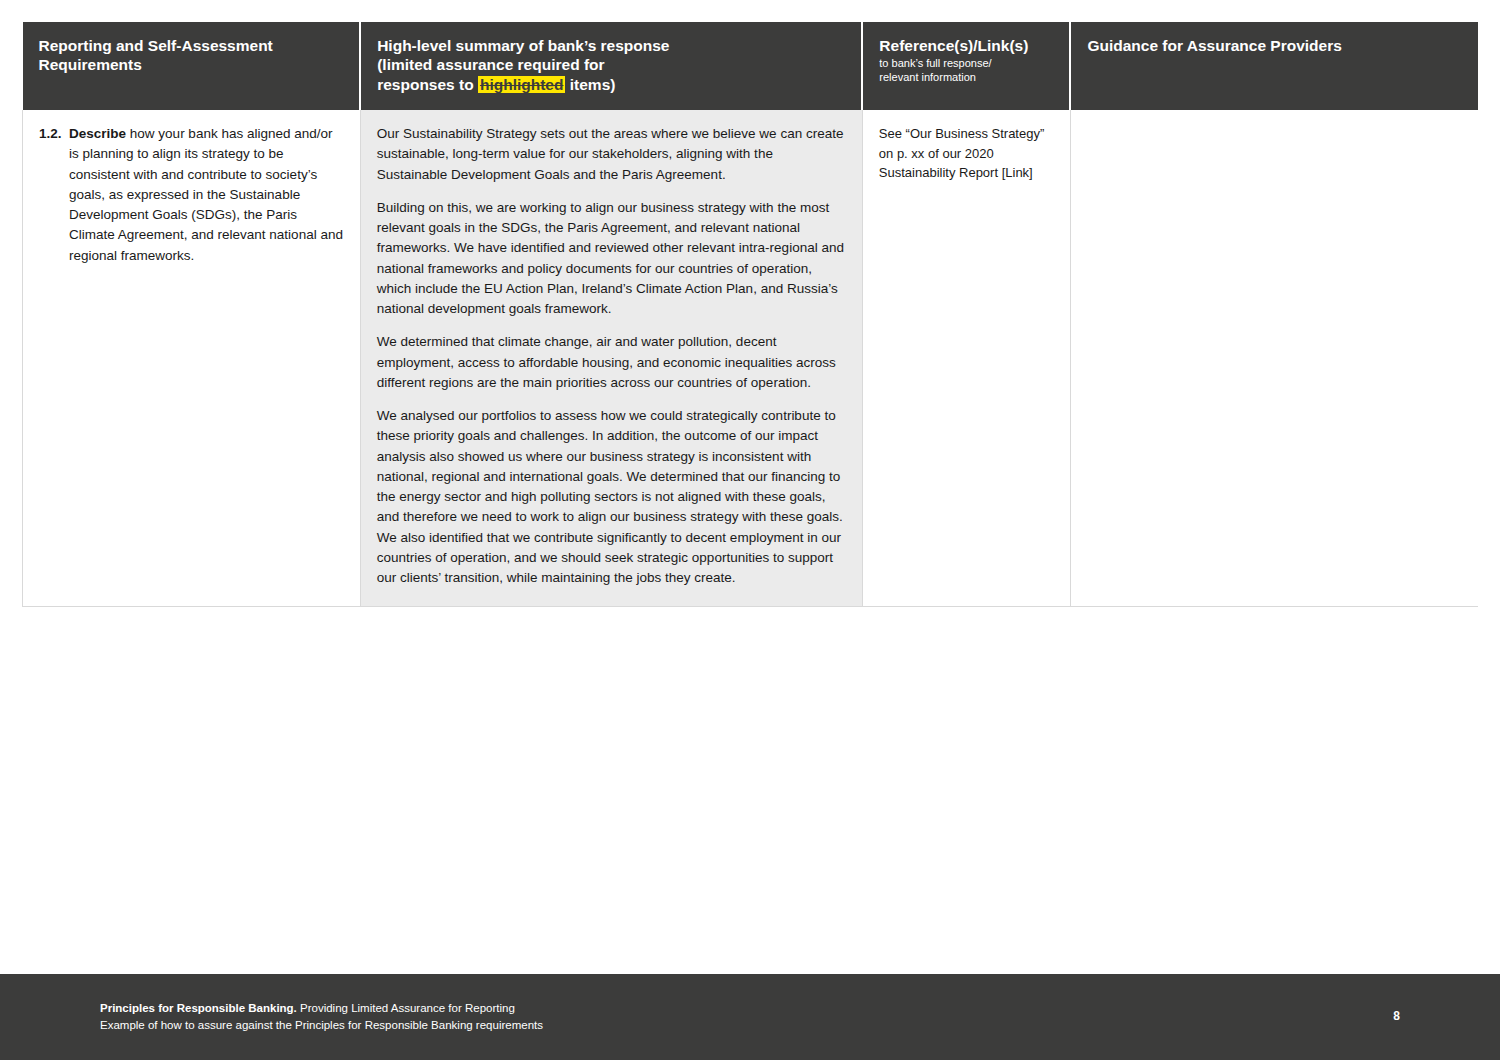| Reporting and Self-Assessment Requirements | High-level summary of bank’s response (limited assurance required for responses to highlighted items) | Reference(s)/Link(s) to bank’s full response/ relevant information | Guidance for Assurance Providers |
| --- | --- | --- | --- |
| 1.2. Describe how your bank has aligned and/or is planning to align its strategy to be consistent with and contribute to society’s goals, as expressed in the Sustainable Development Goals (SDGs), the Paris Climate Agreement, and relevant national and regional frameworks. | Our Sustainability Strategy sets out the areas where we believe we can create sustainable, long-term value for our stakeholders, aligning with the Sustainable Development Goals and the Paris Agreement. Building on this, we are working to align our business strategy with the most relevant goals in the SDGs, the Paris Agreement, and relevant national frameworks. We have identified and reviewed other relevant intra-regional and national frameworks and policy documents for our countries of operation, which include the EU Action Plan, Ireland’s Climate Action Plan, and Russia’s national development goals framework. We determined that climate change, air and water pollution, decent employment, access to affordable housing, and economic inequalities across different regions are the main priorities across our countries of operation. We analysed our portfolios to assess how we could strategically contribute to these priority goals and challenges. In addition, the outcome of our impact analysis also showed us where our business strategy is inconsistent with national, regional and international goals. We determined that our financing to the energy sector and high polluting sectors is not aligned with these goals, and therefore we need to work to align our business strategy with these goals. We also identified that we contribute significantly to decent employment in our countries of operation, and we should seek strategic opportunities to support our clients’ transition, while maintaining the jobs they create. | See “Our Business Strategy” on p. xx of our 2020 Sustainability Report [Link] | |
Principles for Responsible Banking. Providing Limited Assurance for Reporting
Example of how to assure against the Principles for Responsible Banking requirements
8